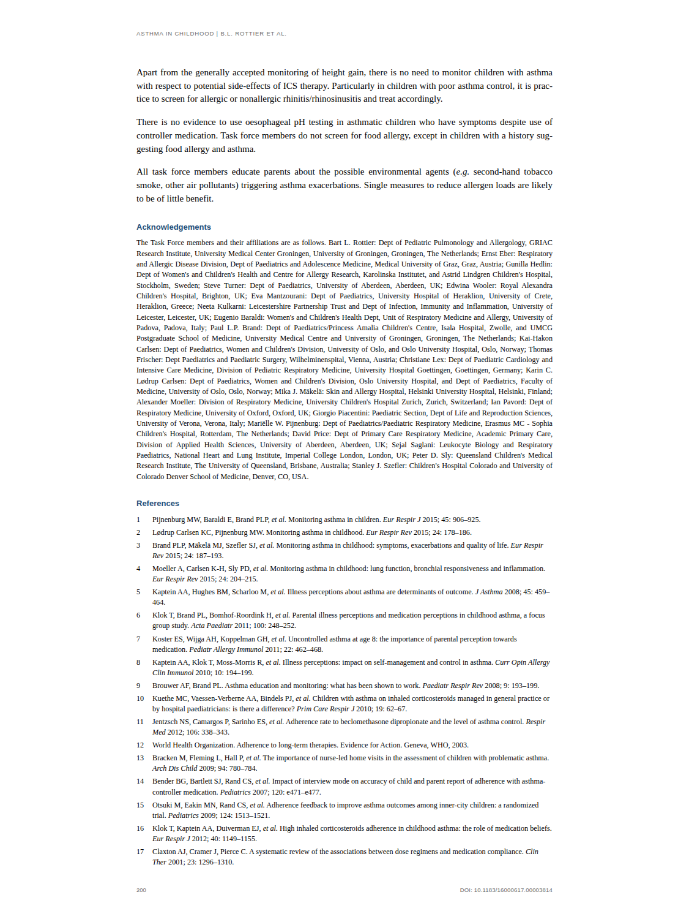Asthma in childhood | B.L. Rottier et al.
Apart from the generally accepted monitoring of height gain, there is no need to monitor children with asthma with respect to potential side-effects of ICS therapy. Particularly in children with poor asthma control, it is practice to screen for allergic or nonallergic rhinitis/rhinosinusitis and treat accordingly.
There is no evidence to use oesophageal pH testing in asthmatic children who have symptoms despite use of controller medication. Task force members do not screen for food allergy, except in children with a history suggesting food allergy and asthma.
All task force members educate parents about the possible environmental agents (e.g. second-hand tobacco smoke, other air pollutants) triggering asthma exacerbations. Single measures to reduce allergen loads are likely to be of little benefit.
Acknowledgements
The Task Force members and their affiliations are as follows. Bart L. Rottier: Dept of Pediatric Pulmonology and Allergology, GRIAC Research Institute, University Medical Center Groningen, University of Groningen, Groningen, The Netherlands; Ernst Eber: Respiratory and Allergic Disease Division, Dept of Paediatrics and Adolescence Medicine, Medical University of Graz, Graz, Austria; Gunilla Hedlin: Dept of Women's and Children's Health and Centre for Allergy Research, Karolinska Institutet, and Astrid Lindgren Children's Hospital, Stockholm, Sweden; Steve Turner: Dept of Paediatrics, University of Aberdeen, Aberdeen, UK; Edwina Wooler: Royal Alexandra Children's Hospital, Brighton, UK; Eva Mantzourani: Dept of Paediatrics, University Hospital of Heraklion, University of Crete, Heraklion, Greece; Neeta Kulkarni: Leicestershire Partnership Trust and Dept of Infection, Immunity and Inflammation, University of Leicester, Leicester, UK; Eugenio Baraldi: Women's and Children's Health Dept, Unit of Respiratory Medicine and Allergy, University of Padova, Padova, Italy; Paul L.P. Brand: Dept of Paediatrics/Princess Amalia Children's Centre, Isala Hospital, Zwolle, and UMCG Postgraduate School of Medicine, University Medical Centre and University of Groningen, Groningen, The Netherlands; Kai-Hakon Carlsen: Dept of Paediatrics, Women and Children's Division, University of Oslo, and Oslo University Hospital, Oslo, Norway; Thomas Frischer: Dept Paediatrics and Paediatric Surgery, Wilhelminenspital, Vienna, Austria; Christiane Lex: Dept of Paediatric Cardiology and Intensive Care Medicine, Division of Pediatric Respiratory Medicine, University Hospital Goettingen, Goettingen, Germany; Karin C. Lødrup Carlsen: Dept of Paediatrics, Women and Children's Division, Oslo University Hospital, and Dept of Paediatrics, Faculty of Medicine, University of Oslo, Oslo, Norway; Mika J. Mäkelä: Skin and Allergy Hospital, Helsinki University Hospital, Helsinki, Finland; Alexander Moeller: Division of Respiratory Medicine, University Children's Hospital Zurich, Zurich, Switzerland; Ian Pavord: Dept of Respiratory Medicine, University of Oxford, Oxford, UK; Giorgio Piacentini: Paediatric Section, Dept of Life and Reproduction Sciences, University of Verona, Verona, Italy; Mariëlle W. Pijnenburg: Dept of Paediatrics/Paediatric Respiratory Medicine, Erasmus MC - Sophia Children's Hospital, Rotterdam, The Netherlands; David Price: Dept of Primary Care Respiratory Medicine, Academic Primary Care, Division of Applied Health Sciences, University of Aberdeen, Aberdeen, UK; Sejal Saglani: Leukocyte Biology and Respiratory Paediatrics, National Heart and Lung Institute, Imperial College London, London, UK; Peter D. Sly: Queensland Children's Medical Research Institute, The University of Queensland, Brisbane, Australia; Stanley J. Szefler: Children's Hospital Colorado and University of Colorado Denver School of Medicine, Denver, CO, USA.
References
Pijnenburg MW, Baraldi E, Brand PLP, et al. Monitoring asthma in children. Eur Respir J 2015; 45: 906–925.
Lødrup Carlsen KC, Pijnenburg MW. Monitoring asthma in childhood. Eur Respir Rev 2015; 24: 178–186.
Brand PLP, Mäkelä MJ, Szefler SJ, et al. Monitoring asthma in childhood: symptoms, exacerbations and quality of life. Eur Respir Rev 2015; 24: 187–193.
Moeller A, Carlsen K-H, Sly PD, et al. Monitoring asthma in childhood: lung function, bronchial responsiveness and inflammation. Eur Respir Rev 2015; 24: 204–215.
Kaptein AA, Hughes BM, Scharloo M, et al. Illness perceptions about asthma are determinants of outcome. J Asthma 2008; 45: 459–464.
Klok T, Brand PL, Bomhof-Roordink H, et al. Parental illness perceptions and medication perceptions in childhood asthma, a focus group study. Acta Paediatr 2011; 100: 248–252.
Koster ES, Wijga AH, Koppelman GH, et al. Uncontrolled asthma at age 8: the importance of parental perception towards medication. Pediatr Allergy Immunol 2011; 22: 462–468.
Kaptein AA, Klok T, Moss-Morris R, et al. Illness perceptions: impact on self-management and control in asthma. Curr Opin Allergy Clin Immunol 2010; 10: 194–199.
Brouwer AF, Brand PL. Asthma education and monitoring: what has been shown to work. Paediatr Respir Rev 2008; 9: 193–199.
Kuethe MC, Vaessen-Verberne AA, Bindels PJ, et al. Children with asthma on inhaled corticosteroids managed in general practice or by hospital paediatricians: is there a difference? Prim Care Respir J 2010; 19: 62–67.
Jentzsch NS, Camargos P, Sarinho ES, et al. Adherence rate to beclomethasone dipropionate and the level of asthma control. Respir Med 2012; 106: 338–343.
World Health Organization. Adherence to long-term therapies. Evidence for Action. Geneva, WHO, 2003.
Bracken M, Fleming L, Hall P, et al. The importance of nurse-led home visits in the assessment of children with problematic asthma. Arch Dis Child 2009; 94: 780–784.
Bender BG, Bartlett SJ, Rand CS, et al. Impact of interview mode on accuracy of child and parent report of adherence with asthma-controller medication. Pediatrics 2007; 120: e471–e477.
Otsuki M, Eakin MN, Rand CS, et al. Adherence feedback to improve asthma outcomes among inner-city children: a randomized trial. Pediatrics 2009; 124: 1513–1521.
Klok T, Kaptein AA, Duiverman EJ, et al. High inhaled corticosteroids adherence in childhood asthma: the role of medication beliefs. Eur Respir J 2012; 40: 1149–1155.
Claxton AJ, Cramer J, Pierce C. A systematic review of the associations between dose regimens and medication compliance. Clin Ther 2001; 23: 1296–1310.
200 DOI: 10.1183/16000617.00003814